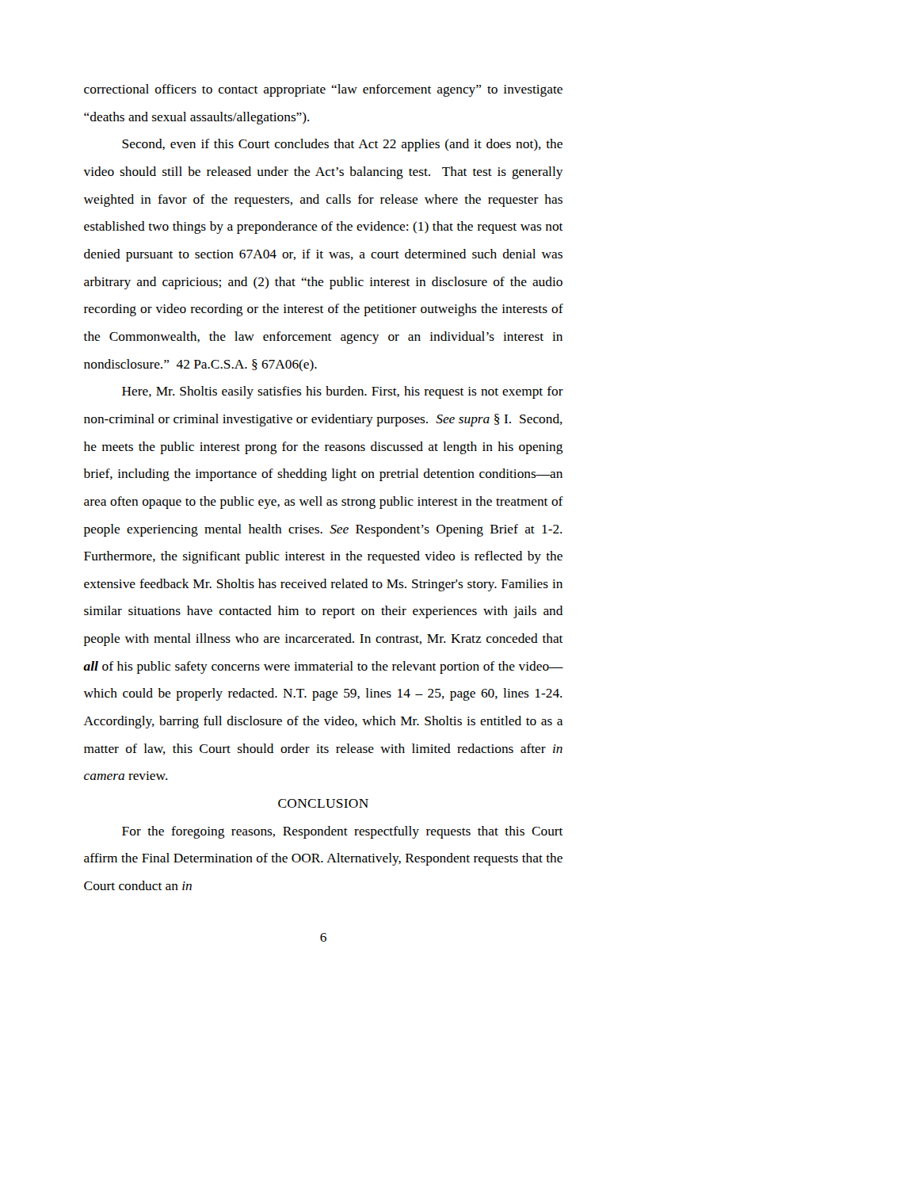correctional officers to contact appropriate “law enforcement agency” to investigate “deaths and sexual assaults/allegations”).
Second, even if this Court concludes that Act 22 applies (and it does not), the video should still be released under the Act’s balancing test. That test is generally weighted in favor of the requesters, and calls for release where the requester has established two things by a preponderance of the evidence: (1) that the request was not denied pursuant to section 67A04 or, if it was, a court determined such denial was arbitrary and capricious; and (2) that “the public interest in disclosure of the audio recording or video recording or the interest of the petitioner outweighs the interests of the Commonwealth, the law enforcement agency or an individual’s interest in nondisclosure.” 42 Pa.C.S.A. § 67A06(e).
Here, Mr. Sholtis easily satisfies his burden. First, his request is not exempt for non-criminal or criminal investigative or evidentiary purposes. See supra § I. Second, he meets the public interest prong for the reasons discussed at length in his opening brief, including the importance of shedding light on pretrial detention conditions—an area often opaque to the public eye, as well as strong public interest in the treatment of people experiencing mental health crises. See Respondent’s Opening Brief at 1-2. Furthermore, the significant public interest in the requested video is reflected by the extensive feedback Mr. Sholtis has received related to Ms. Stringer's story. Families in similar situations have contacted him to report on their experiences with jails and people with mental illness who are incarcerated. In contrast, Mr. Kratz conceded that all of his public safety concerns were immaterial to the relevant portion of the video—which could be properly redacted. N.T. page 59, lines 14 – 25, page 60, lines 1-24. Accordingly, barring full disclosure of the video, which Mr. Sholtis is entitled to as a matter of law, this Court should order its release with limited redactions after in camera review.
CONCLUSION
For the foregoing reasons, Respondent respectfully requests that this Court affirm the Final Determination of the OOR. Alternatively, Respondent requests that the Court conduct an in
6